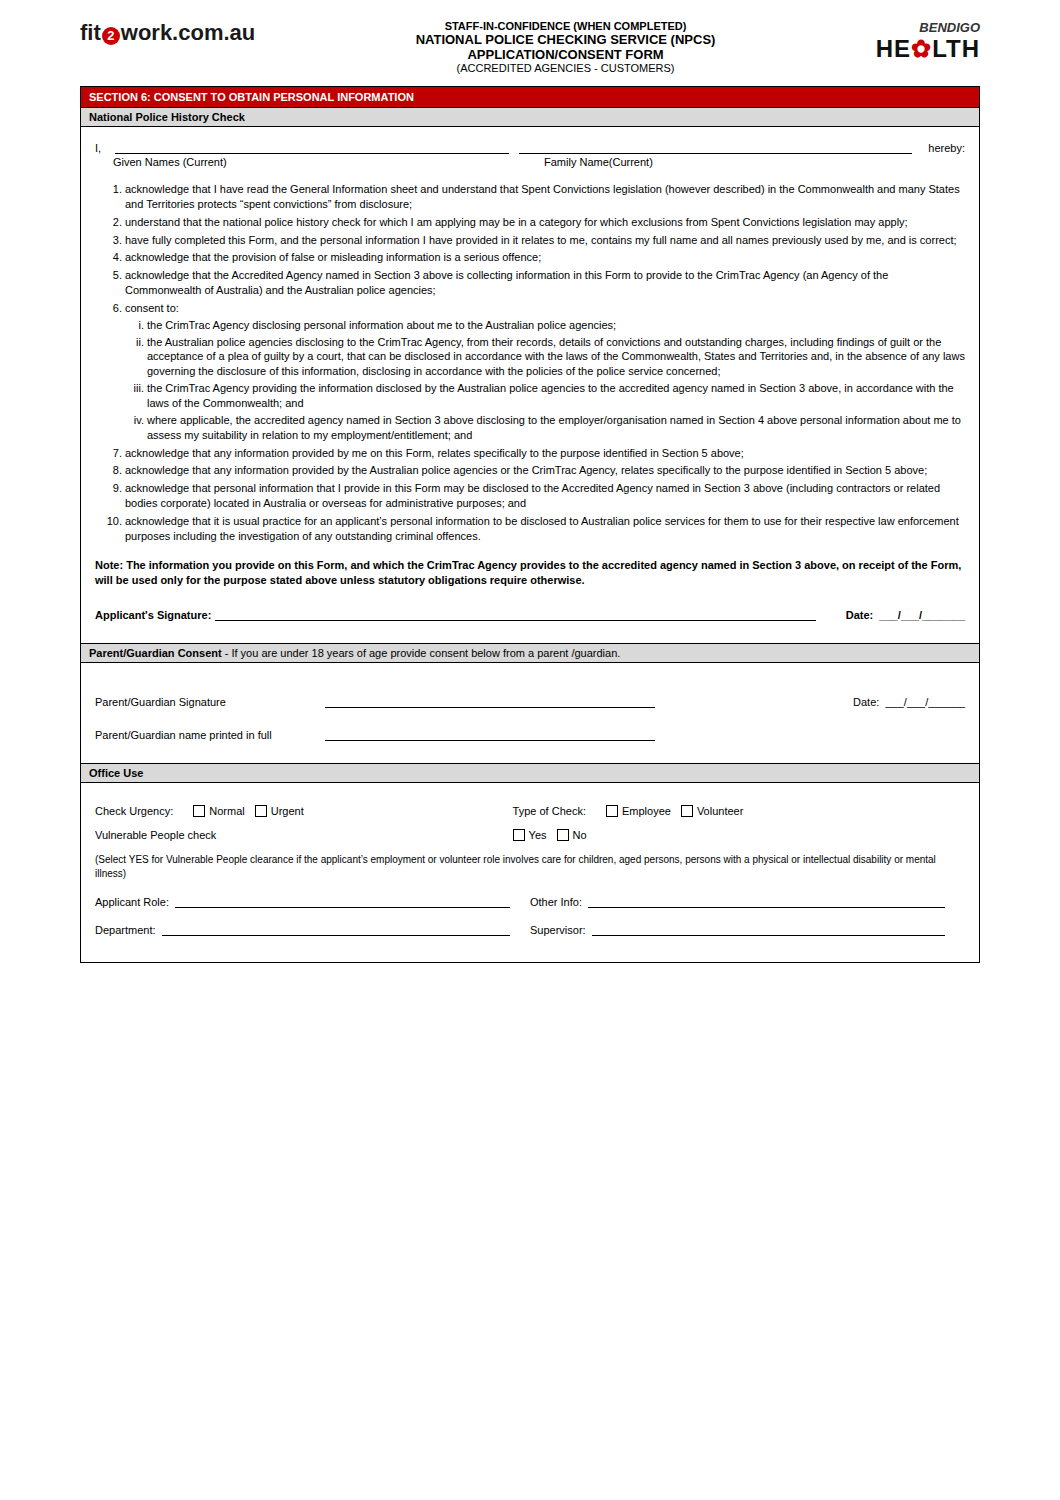fit2work.com.au
STAFF-IN-CONFIDENCE (WHEN COMPLETED)
NATIONAL POLICE CHECKING SERVICE (NPCS)
APPLICATION/CONSENT FORM
(ACCREDITED AGENCIES - CUSTOMERS)
BENDIGO
HE✿LTH
SECTION 6: CONSENT TO OBTAIN PERSONAL INFORMATION
National Police History Check
I, hereby:
Given Names (Current)
Family Name(Current)
acknowledge that I have read the General Information sheet and understand that Spent Convictions legislation (however described) in the Commonwealth and many States and Territories protects “spent convictions” from disclosure;
understand that the national police history check for which I am applying may be in a category for which exclusions from Spent Convictions legislation may apply;
have fully completed this Form, and the personal information I have provided in it relates to me, contains my full name and all names previously used by me, and is correct;
acknowledge that the provision of false or misleading information is a serious offence;
acknowledge that the Accredited Agency named in Section 3 above is collecting information in this Form to provide to the CrimTrac Agency (an Agency of the Commonwealth of Australia) and the Australian police agencies;
consent to:
the CrimTrac Agency disclosing personal information about me to the Australian police agencies;
the Australian police agencies disclosing to the CrimTrac Agency, from their records, details of convictions and outstanding charges, including findings of guilt or the acceptance of a plea of guilty by a court, that can be disclosed in accordance with the laws of the Commonwealth, States and Territories and, in the absence of any laws governing the disclosure of this information, disclosing in accordance with the policies of the police service concerned;
the CrimTrac Agency providing the information disclosed by the Australian police agencies to the accredited agency named in Section 3 above, in accordance with the laws of the Commonwealth; and
where applicable, the accredited agency named in Section 3 above disclosing to the employer/organisation named in Section 4 above personal information about me to assess my suitability in relation to my employment/entitlement; and
acknowledge that any information provided by me on this Form, relates specifically to the purpose identified in Section 5 above;
acknowledge that any information provided by the Australian police agencies or the CrimTrac Agency, relates specifically to the purpose identified in Section 5 above;
acknowledge that personal information that I provide in this Form may be disclosed to the Accredited Agency named in Section 3 above (including contractors or related bodies corporate) located in Australia or overseas for administrative purposes; and
acknowledge that it is usual practice for an applicant’s personal information to be disclosed to Australian police services for them to use for their respective law enforcement purposes including the investigation of any outstanding criminal offences.
Note: The information you provide on this Form, and which the CrimTrac Agency provides to the accredited agency named in Section 3 above, on receipt of the Form, will be used only for the purpose stated above unless statutory obligations require otherwise.
Applicant's Signature: Date: ___/___/_______
Parent/Guardian Consent - If you are under 18 years of age provide consent below from a parent /guardian.
Parent/Guardian Signature
Date: ___/___/______
Parent/Guardian name printed in full
Office Use
Check Urgency: Normal Urgent
Type of Check: Employee Volunteer
Vulnerable People check
Yes No
(Select YES for Vulnerable People clearance if the applicant’s employment or volunteer role involves care for children, aged persons, persons with a physical or intellectual disability or mental illness)
Applicant Role:
Other Info:
Department:
Supervisor: